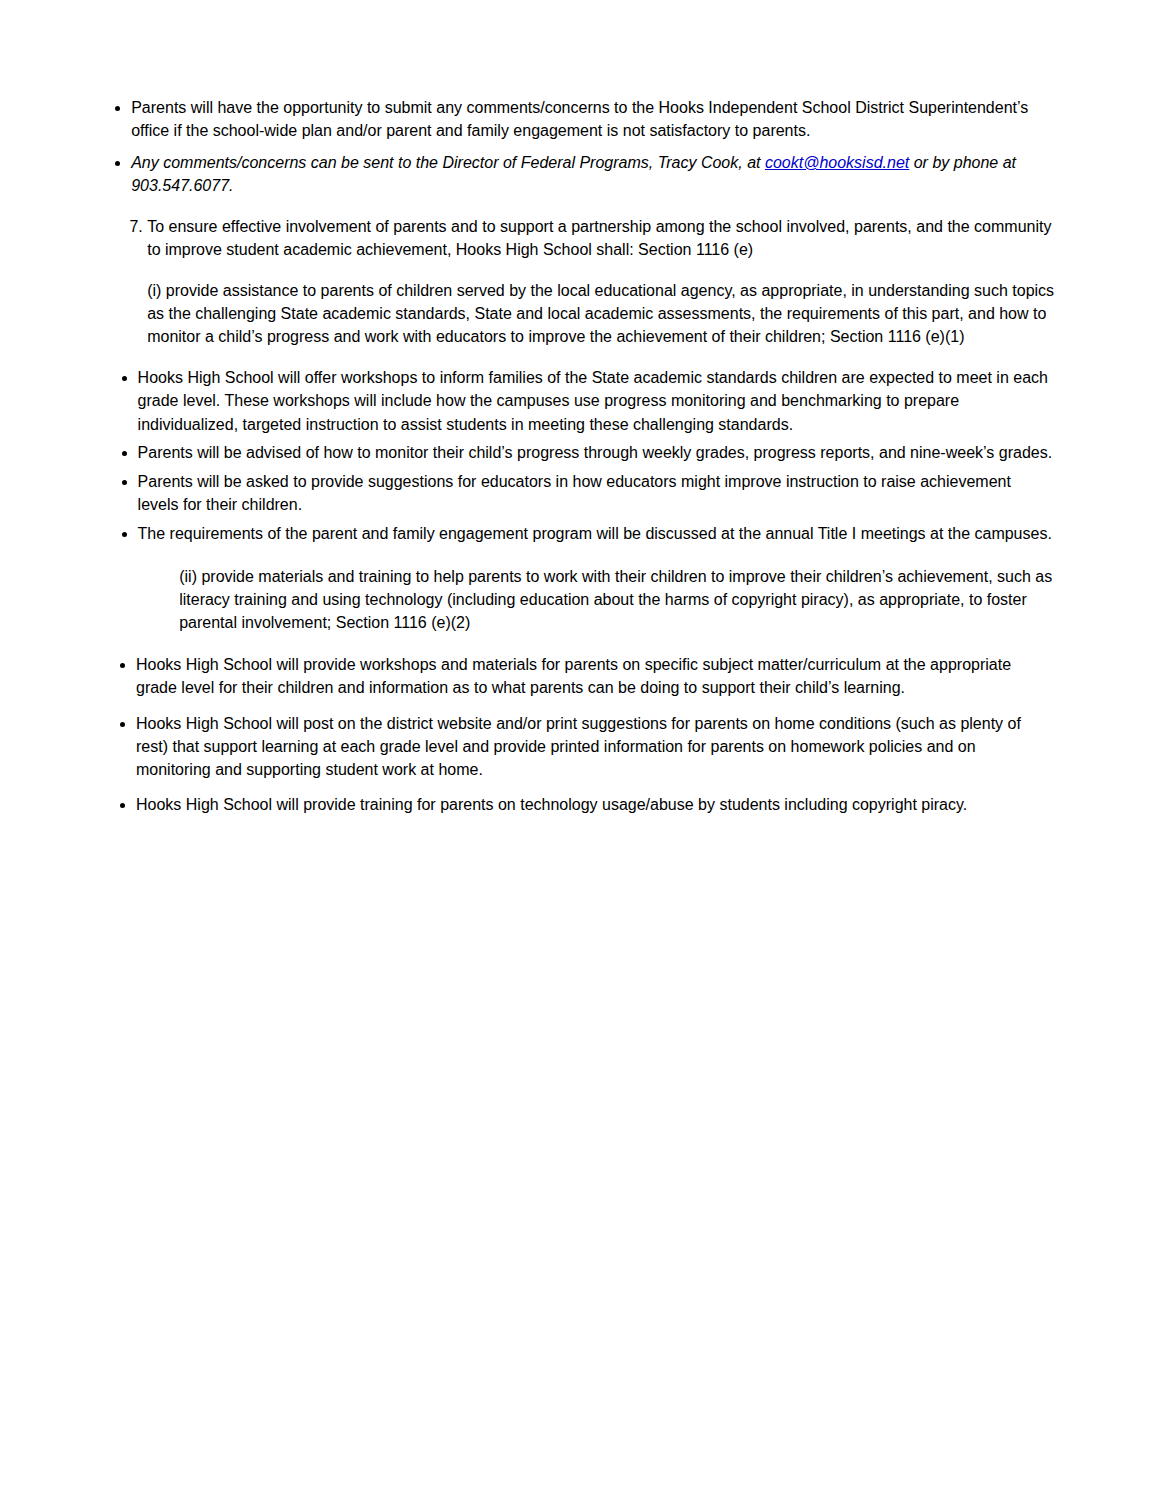Parents will have the opportunity to submit any comments/concerns to the Hooks Independent School District Superintendent’s office if the school-wide plan and/or parent and family engagement is not satisfactory to parents.
Any comments/concerns can be sent to the Director of Federal Programs, Tracy Cook, at cookt@hooksisd.net or by phone at 903.547.6077.
To ensure effective involvement of parents and to support a partnership among the school involved, parents, and the community to improve student academic achievement, Hooks High School shall: Section 1116 (e)
(i) provide assistance to parents of children served by the local educational agency, as appropriate, in understanding such topics as the challenging State academic standards, State and local academic assessments, the requirements of this part, and how to monitor a child’s progress and work with educators to improve the achievement of their children; Section 1116 (e)(1)
Hooks High School will offer workshops to inform families of the State academic standards children are expected to meet in each grade level. These workshops will include how the campuses use progress monitoring and benchmarking to prepare individualized, targeted instruction to assist students in meeting these challenging standards.
Parents will be advised of how to monitor their child’s progress through weekly grades, progress reports, and nine-week’s grades.
Parents will be asked to provide suggestions for educators in how educators might improve instruction to raise achievement levels for their children.
The requirements of the parent and family engagement program will be discussed at the annual Title I meetings at the campuses.
(ii) provide materials and training to help parents to work with their children to improve their children’s achievement, such as literacy training and using technology (including education about the harms of copyright piracy), as appropriate, to foster parental involvement; Section 1116 (e)(2)
Hooks High School will provide workshops and materials for parents on specific subject matter/curriculum at the appropriate grade level for their children and information as to what parents can be doing to support their child’s learning.
Hooks High School will post on the district website and/or print suggestions for parents on home conditions (such as plenty of rest) that support learning at each grade level and provide printed information for parents on homework policies and on monitoring and supporting student work at home.
Hooks High School will provide training for parents on technology usage/abuse by students including copyright piracy.